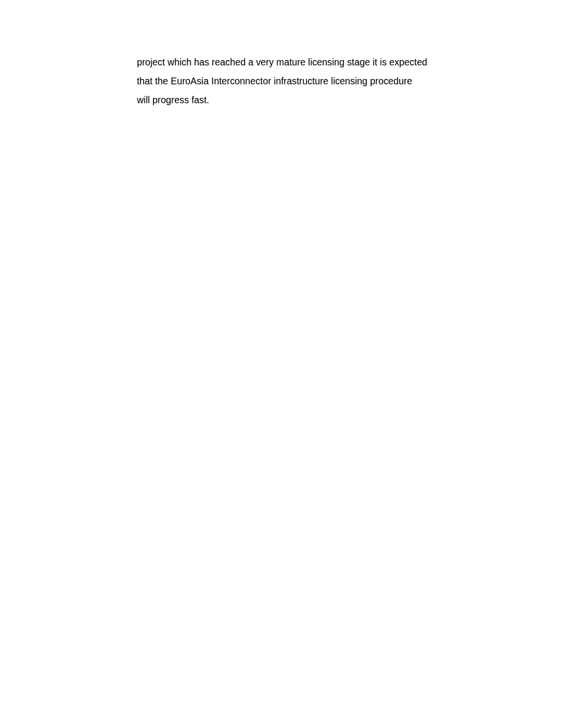project which has reached a very mature licensing stage it is expected that the EuroAsia Interconnector infrastructure licensing procedure will progress fast.